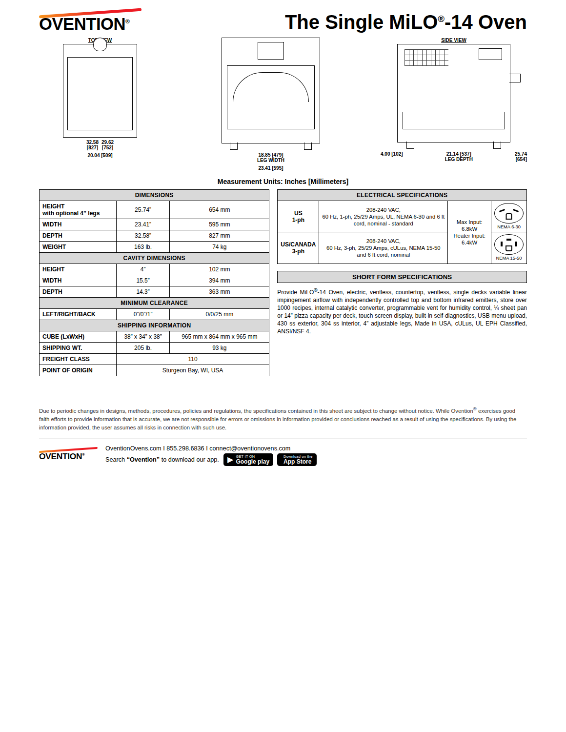OVENTION®
The Single MiLO®-14 Oven
TOP VIEW
32.58[827]
29.62[752]
20.04 [509]
18.85 [479]LEG WIDTH
23.41 [595]
SIDE VIEW
4.00 [102]
21.14 [537]LEG DEPTH
25.74[654]
Measurement Units: Inches [Millimeters]
| DIMENSIONS |
| --- |
| HEIGHT with optional 4” legs | 25.74” | 654 mm |
| WIDTH | 23.41” | 595 mm |
| DEPTH | 32.58” | 827 mm |
| WEIGHT | 163 lb. | 74 kg |
| CAVITY DIMENSIONS |
| HEIGHT | 4” | 102 mm |
| WIDTH | 15.5” | 394 mm |
| DEPTH | 14.3” | 363 mm |
| MINIMUM CLEARANCE |
| LEFT/RIGHT/BACK | 0”/0”/1” | 0/0/25 mm |
| SHIPPING INFORMATION |
| CUBE (LxWxH) | 38” x 34” x 38” | 965 mm x 864 mm x 965 mm |
| SHIPPING WT. | 205 lb. | 93 kg |
| FREIGHT CLASS | 110 |
| POINT OF ORIGIN | Sturgeon Bay, WI, USA |
| ELECTRICAL SPECIFICATIONS |
| --- |
| US 1-ph | 208-240 VAC, 60 Hz, 1-ph, 25/29 Amps, UL, NEMA 6-30 and 6 ft cord, nominal - standard | Max Input: 6.8kW Heater Input: 6.4kW | NEMA 6-30 |
| US/CANADA 3-ph | 208-240 VAC, 60 Hz, 3-ph, 25/29 Amps, cULus, NEMA 15-50 and 6 ft cord, nominal | NEMA 15-50 |
SHORT FORM SPECIFICATIONS
Provide MiLO®-14 Oven, electric, ventless, countertop, ventless, single decks variable linear impingement airflow with independently controlled top and bottom infrared emitters, store over 1000 recipes, internal catalytic converter, programmable vent for humidity control, ¼ sheet pan or 14” pizza capacity per deck, touch screen display, built-in self-diagnostics, USB menu upload, 430 ss exterior, 304 ss interior, 4” adjustable legs, Made in USA, cULus, UL EPH Classified, ANSI/NSF 4.
Due to periodic changes in designs, methods, procedures, policies and regulations, the specifications contained in this sheet are subject to change without notice. While Ovention® exercises good faith efforts to provide information that is accurate, we are not responsible for errors or omissions in information provided or conclusions reached as a result of using the specifications. By using the information provided, the user assumes all risks in connection with such use.
OVENTION®
OventionOvens.com I 855.298.6836 I connect@oventionovens.com
Search “Ovention” to download our app. ▶ GET IT ON Google play Download on the App Store